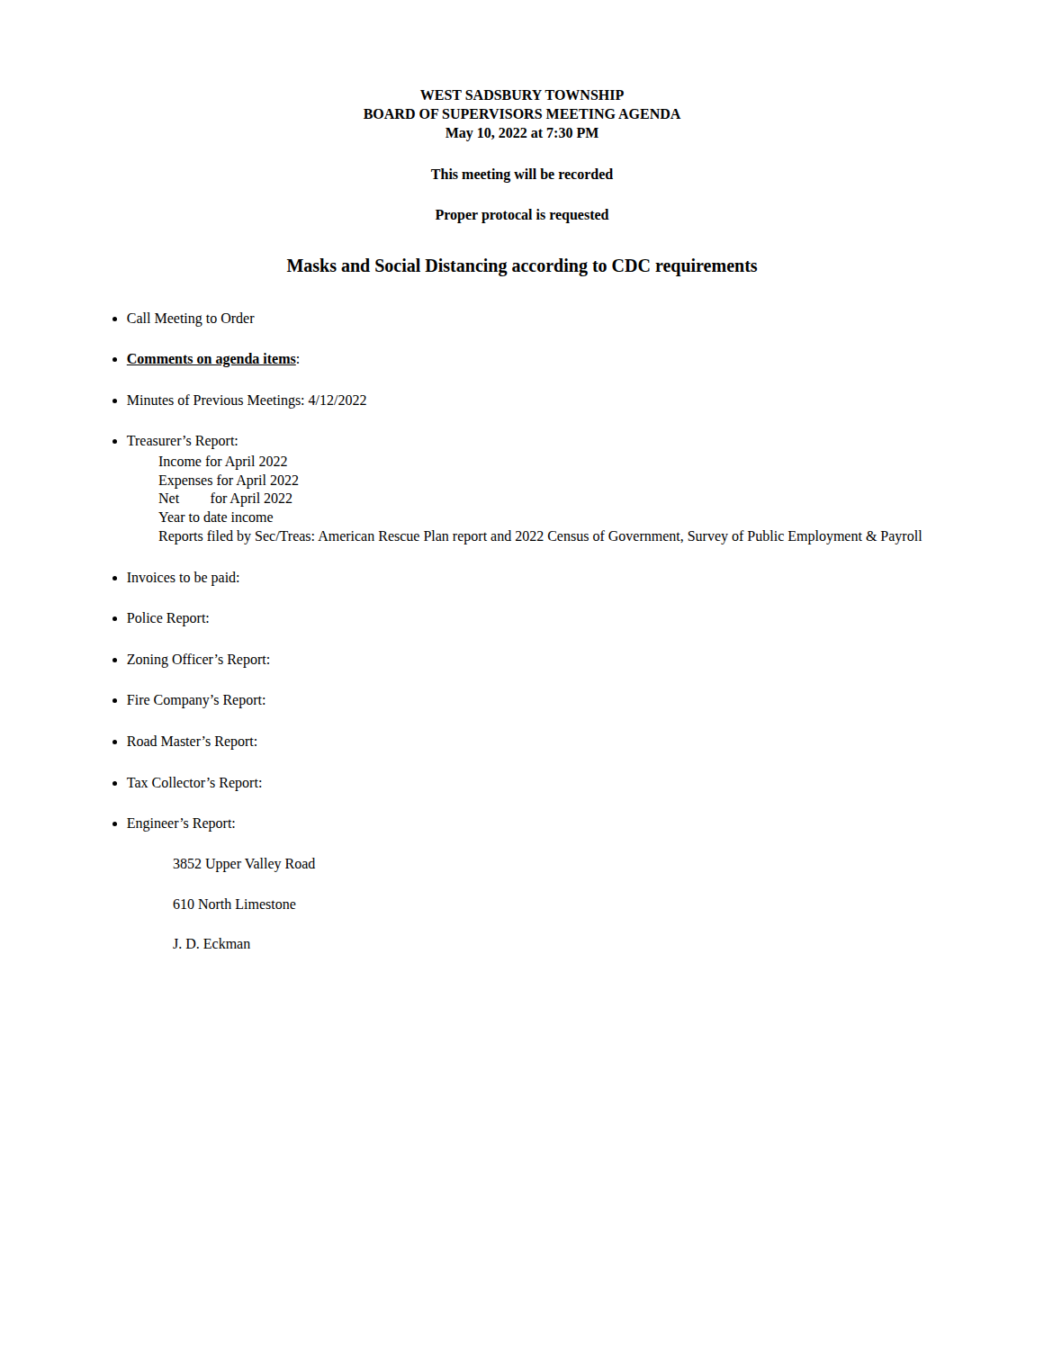WEST SADSBURY TOWNSHIP
BOARD OF SUPERVISORS MEETING AGENDA
May 10, 2022 at 7:30 PM
This meeting will be recorded
Proper protocal is requested
Masks and Social Distancing according to CDC requirements
Call Meeting to Order
Comments on agenda items:
Minutes of Previous Meetings: 4/12/2022
Treasurer’s Report:
Income for April 2022
Expenses for April 2022
Netfor April 2022
Year to date income
Reports filed by Sec/Treas: American Rescue Plan report and 2022 Census of Government, Survey of Public Employment & Payroll
Invoices to be paid:
Police Report:
Zoning Officer’s Report:
Fire Company’s Report:
Road Master’s Report:
Tax Collector’s Report:
Engineer’s Report:
3852 Upper Valley Road
610 North Limestone
J. D. Eckman